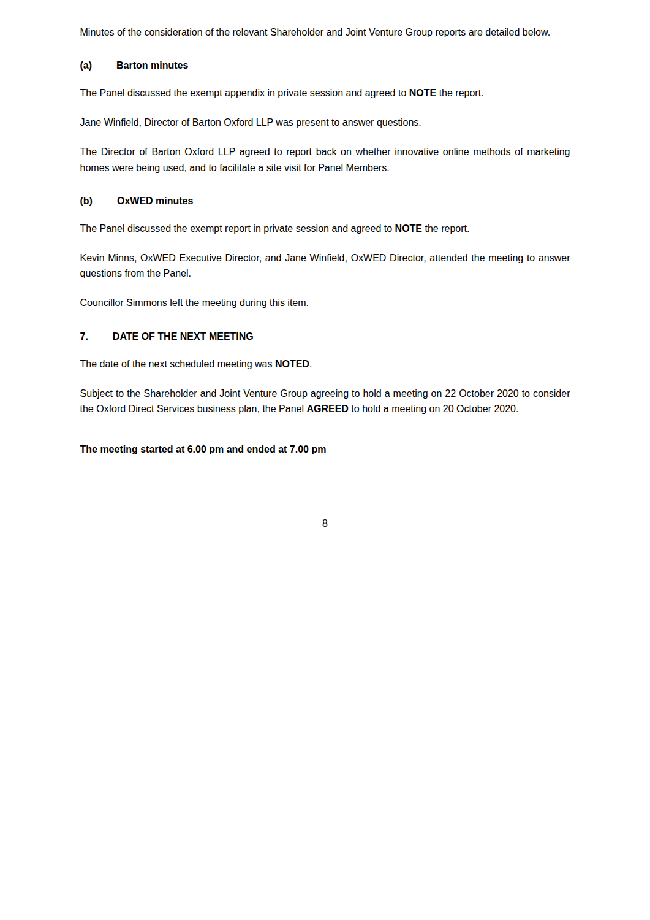Minutes of the consideration of the relevant Shareholder and Joint Venture Group reports are detailed below.
(a) Barton minutes
The Panel discussed the exempt appendix in private session and agreed to NOTE the report.
Jane Winfield, Director of Barton Oxford LLP was present to answer questions.
The Director of Barton Oxford LLP agreed to report back on whether innovative online methods of marketing homes were being used, and to facilitate a site visit for Panel Members.
(b) OxWED minutes
The Panel discussed the exempt report in private session and agreed to NOTE the report.
Kevin Minns, OxWED Executive Director, and Jane Winfield, OxWED Director, attended the meeting to answer questions from the Panel.
Councillor Simmons left the meeting during this item.
7. DATE OF THE NEXT MEETING
The date of the next scheduled meeting was NOTED.
Subject to the Shareholder and Joint Venture Group agreeing to hold a meeting on 22 October 2020 to consider the Oxford Direct Services business plan, the Panel AGREED to hold a meeting on 20 October 2020.
The meeting started at 6.00 pm and ended at 7.00 pm
8